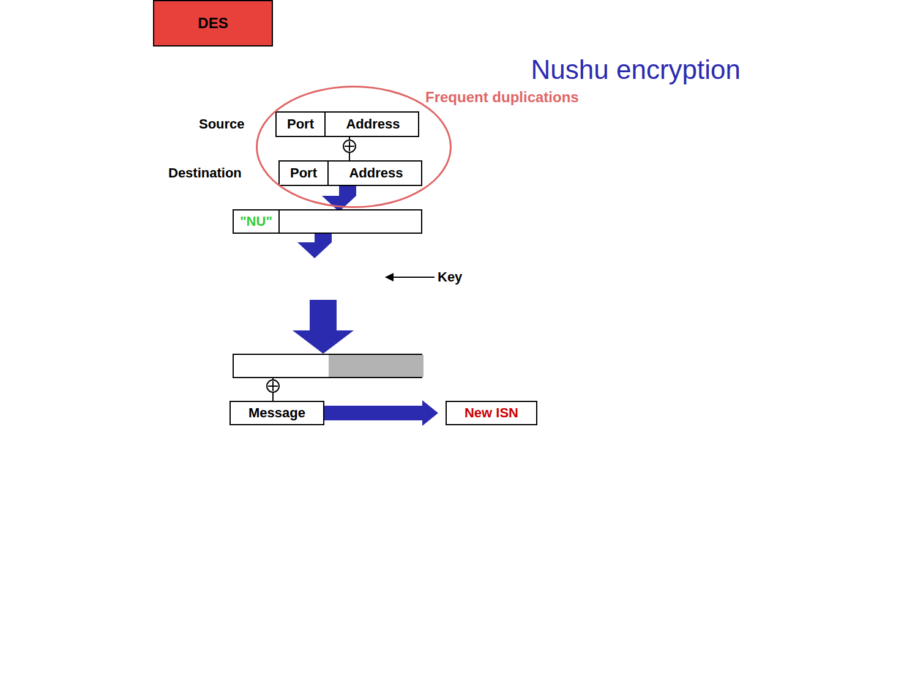Nushu encryption
Frequent duplications
Source
Destination
Key
Port
Address
Port
Address
"NU"
DES
Message
New ISN